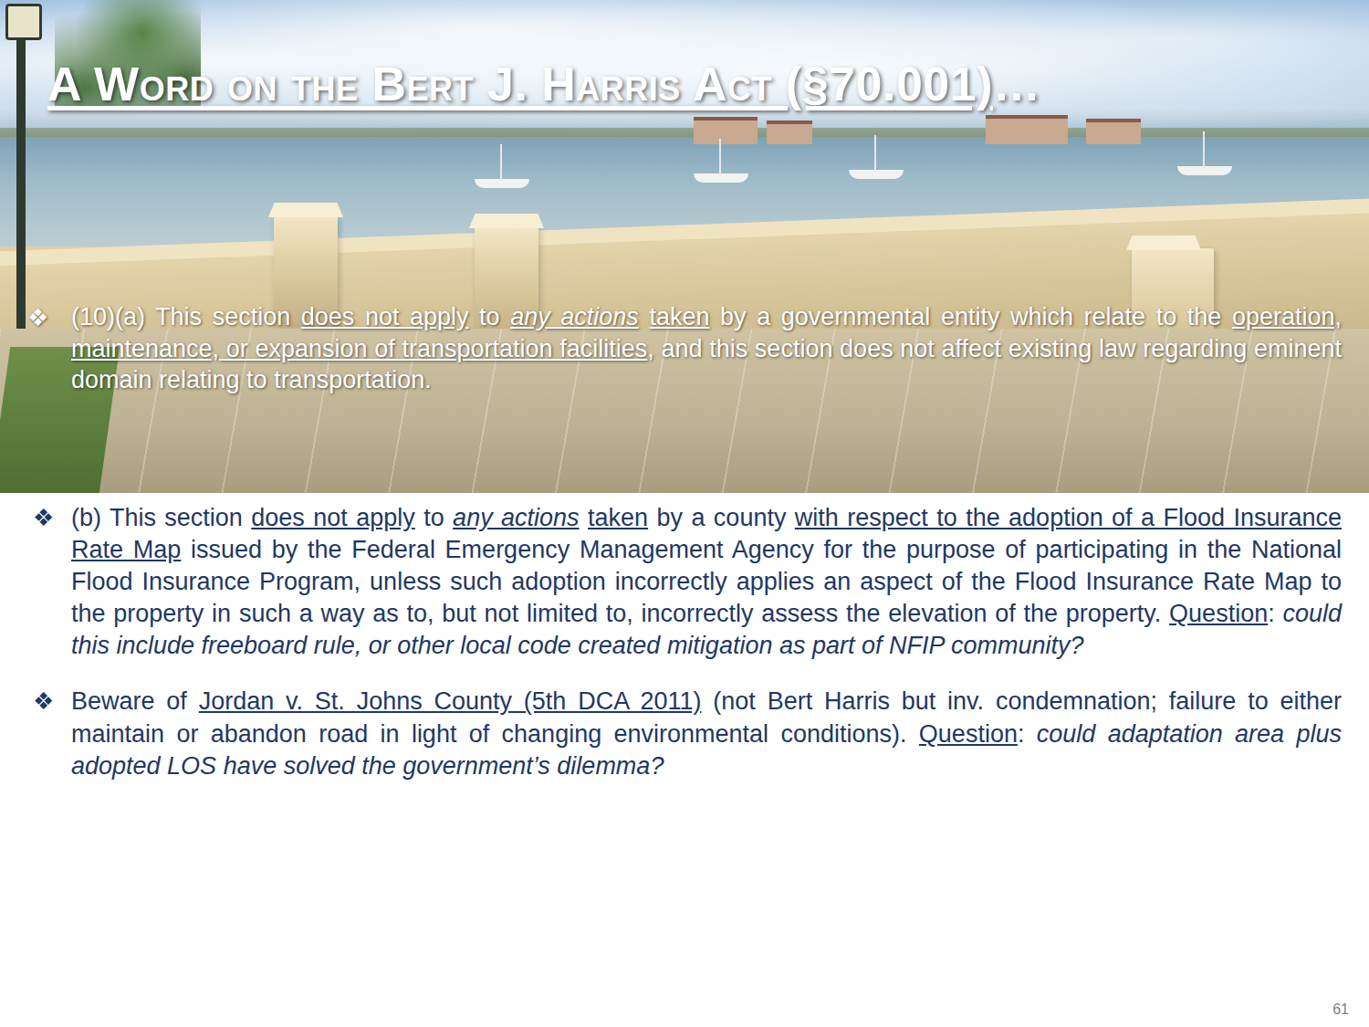A Word on the Bert J. Harris Act (§70.001)…
❖ (10)(a) This section does not apply to any actions taken by a governmental entity which relate to the operation, maintenance, or expansion of transportation facilities, and this section does not affect existing law regarding eminent domain relating to transportation.
❖ (b) This section does not apply to any actions taken by a county with respect to the adoption of a Flood Insurance Rate Map issued by the Federal Emergency Management Agency for the purpose of participating in the National Flood Insurance Program, unless such adoption incorrectly applies an aspect of the Flood Insurance Rate Map to the property in such a way as to, but not limited to, incorrectly assess the elevation of the property. Question: could this include freeboard rule, or other local code created mitigation as part of NFIP community?
❖ Beware of Jordan v. St. Johns County (5th DCA 2011) (not Bert Harris but inv. condemnation; failure to either maintain or abandon road in light of changing environmental conditions). Question: could adaptation area plus adopted LOS have solved the government’s dilemma?
61